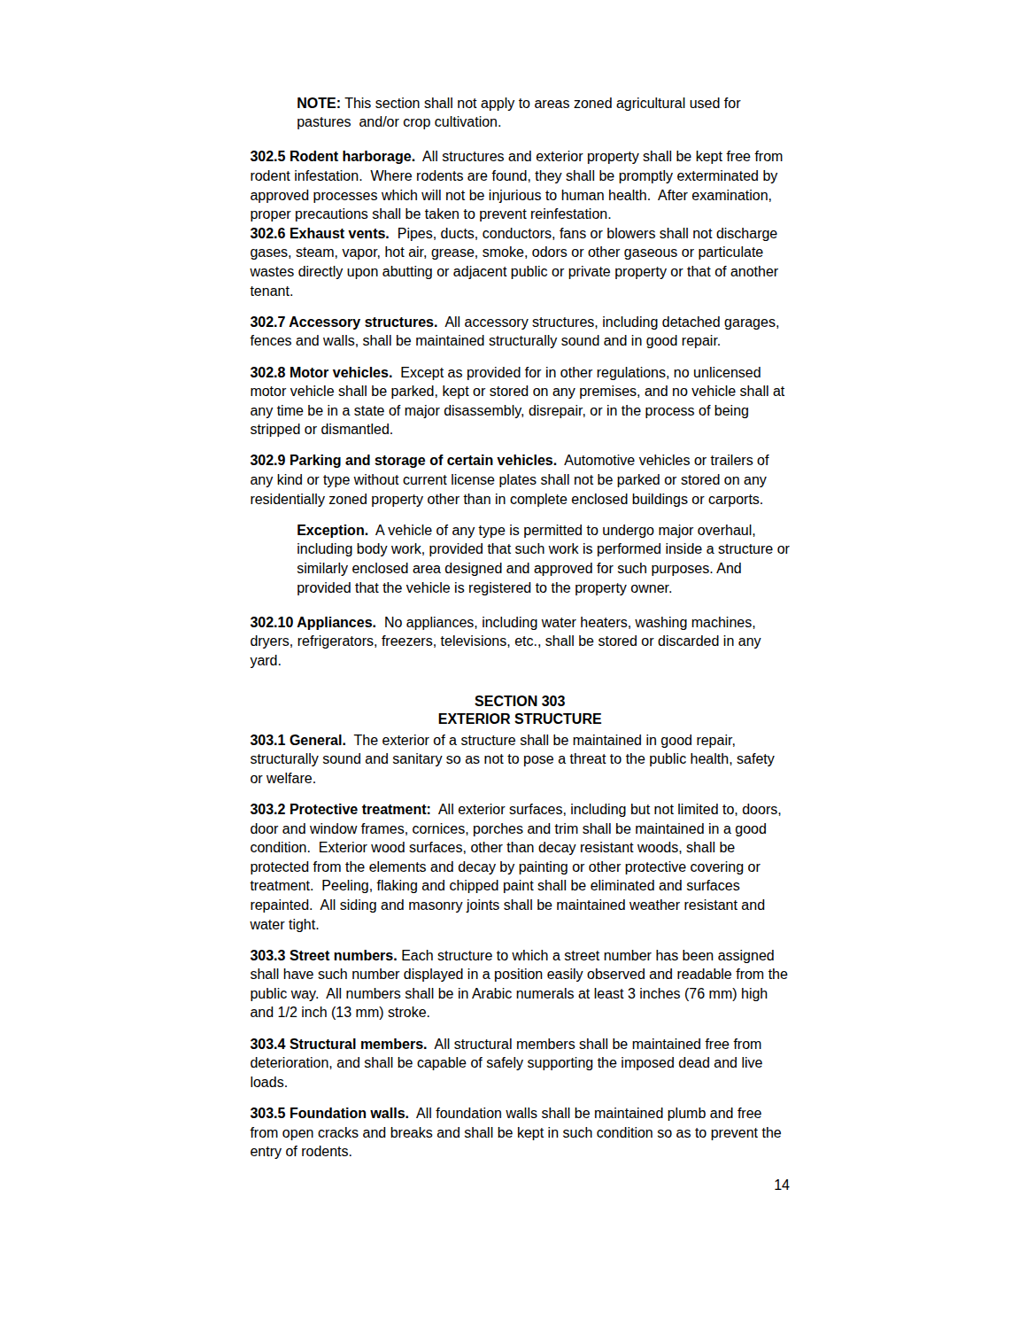NOTE: This section shall not apply to areas zoned agricultural used for pastures and/or crop cultivation.
302.5 Rodent harborage. All structures and exterior property shall be kept free from rodent infestation. Where rodents are found, they shall be promptly exterminated by approved processes which will not be injurious to human health. After examination, proper precautions shall be taken to prevent reinfestation.
302.6 Exhaust vents. Pipes, ducts, conductors, fans or blowers shall not discharge gases, steam, vapor, hot air, grease, smoke, odors or other gaseous or particulate wastes directly upon abutting or adjacent public or private property or that of another tenant.
302.7 Accessory structures. All accessory structures, including detached garages, fences and walls, shall be maintained structurally sound and in good repair.
302.8 Motor vehicles. Except as provided for in other regulations, no unlicensed motor vehicle shall be parked, kept or stored on any premises, and no vehicle shall at any time be in a state of major disassembly, disrepair, or in the process of being stripped or dismantled.
302.9 Parking and storage of certain vehicles. Automotive vehicles or trailers of any kind or type without current license plates shall not be parked or stored on any residentially zoned property other than in complete enclosed buildings or carports.
Exception. A vehicle of any type is permitted to undergo major overhaul, including body work, provided that such work is performed inside a structure or similarly enclosed area designed and approved for such purposes. And provided that the vehicle is registered to the property owner.
302.10 Appliances. No appliances, including water heaters, washing machines, dryers, refrigerators, freezers, televisions, etc., shall be stored or discarded in any yard.
SECTION 303EXTERIOR STRUCTURE
303.1 General. The exterior of a structure shall be maintained in good repair, structurally sound and sanitary so as not to pose a threat to the public health, safety or welfare.
303.2 Protective treatment: All exterior surfaces, including but not limited to, doors, door and window frames, cornices, porches and trim shall be maintained in a good condition. Exterior wood surfaces, other than decay resistant woods, shall be protected from the elements and decay by painting or other protective covering or treatment. Peeling, flaking and chipped paint shall be eliminated and surfaces repainted. All siding and masonry joints shall be maintained weather resistant and water tight.
303.3 Street numbers. Each structure to which a street number has been assigned shall have such number displayed in a position easily observed and readable from the public way. All numbers shall be in Arabic numerals at least 3 inches (76 mm) high and 1/2 inch (13 mm) stroke.
303.4 Structural members. All structural members shall be maintained free from deterioration, and shall be capable of safely supporting the imposed dead and live loads.
303.5 Foundation walls. All foundation walls shall be maintained plumb and free from open cracks and breaks and shall be kept in such condition so as to prevent the entry of rodents.
14